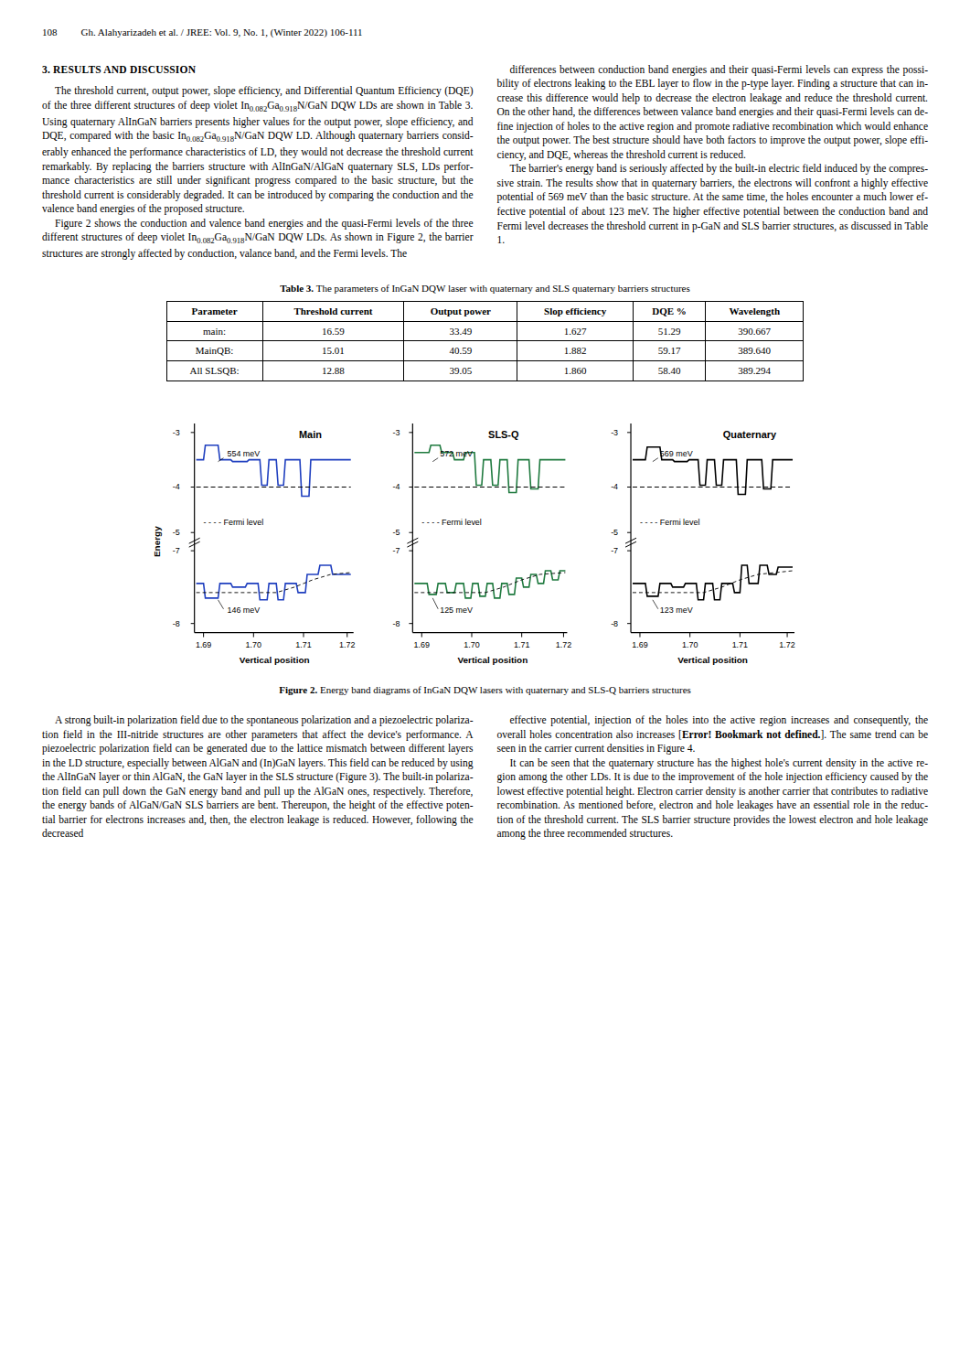108 Gh. Alahyarizadeh et al. / JREE: Vol. 9, No. 1, (Winter 2022) 106-111
3. RESULTS AND DISCUSSION
The threshold current, output power, slope efficiency, and Differential Quantum Efficiency (DQE) of the three different structures of deep violet In0.082Ga0.918N/GaN DQW LDs are shown in Table 3. Using quaternary AlInGaN barriers presents higher values for the output power, slope efficiency, and DQE, compared with the basic In0.082Ga0.918N/GaN DQW LD. Although quaternary barriers considerably enhanced the performance characteristics of LD, they would not decrease the threshold current remarkably. By replacing the barriers structure with AlInGaN/AlGaN quaternary SLS, LDs performance characteristics are still under significant progress compared to the basic structure, but the threshold current is considerably degraded. It can be introduced by comparing the conduction and the valence band energies of the proposed structure.
Figure 2 shows the conduction and valence band energies and the quasi-Fermi levels of the three different structures of deep violet In0.082Ga0.918N/GaN DQW LDs. As shown in Figure 2, the barrier structures are strongly affected by conduction, valance band, and the Fermi levels. The
differences between conduction band energies and their quasi-Fermi levels can express the possibility of electrons leaking to the EBL layer to flow in the p-type layer. Finding a structure that can increase this difference would help to decrease the electron leakage and reduce the threshold current. On the other hand, the differences between valance band energies and their quasi-Fermi levels can define injection of holes to the active region and promote radiative recombination which would enhance the output power. The best structure should have both factors to improve the output power, slope efficiency, and DQE, whereas the threshold current is reduced.
The barrier's energy band is seriously affected by the built-in electric field induced by the compressive strain. The results show that in quaternary barriers, the electrons will confront a highly effective potential of 569 meV than the basic structure. At the same time, the holes encounter a much lower effective potential of about 123 meV. The higher effective potential between the conduction band and Fermi level decreases the threshold current in p-GaN and SLS barrier structures, as discussed in Table 1.
Table 3. The parameters of InGaN DQW laser with quaternary and SLS quaternary barriers structures
| Parameter | Threshold current | Output power | Slop efficiency | DQE % | Wavelength |
| --- | --- | --- | --- | --- | --- |
| main: | 16.59 | 33.49 | 1.627 | 51.29 | 390.667 |
| MainQB: | 15.01 | 40.59 | 1.882 | 59.17 | 389.640 |
| All SLSQB: | 12.88 | 39.05 | 1.860 | 58.40 | 389.294 |
-3 -4 -5 -7 -8 Energy 1.69 1.70 1.71 1.72 Vertical position Main - - - - Fermi level 554 meV 146 meV -3 -4 -5 -7 -8 1.69 1.70 1.71 1.72 Vertical position SLS-Q - - - - Fermi level 572 meV 125 meV -3 -4 -5 -7 -8 1.69 1.70 1.71 1.72 Vertical position Quaternary - - - - Fermi level 569 meV 123 meV
Figure 2. Energy band diagrams of InGaN DQW lasers with quaternary and SLS-Q barriers structures
A strong built-in polarization field due to the spontaneous polarization and a piezoelectric polarization field in the III-nitride structures are other parameters that affect the device's performance. A piezoelectric polarization field can be generated due to the lattice mismatch between different layers in the LD structure, especially between AlGaN and (In)GaN layers. This field can be reduced by using the AlInGaN layer or thin AlGaN, the GaN layer in the SLS structure (Figure 3). The built-in polarization field can pull down the GaN energy band and pull up the AlGaN ones, respectively. Therefore, the energy bands of AlGaN/GaN SLS barriers are bent. Thereupon, the height of the effective potential barrier for electrons increases and, then, the electron leakage is reduced. However, following the decreased
effective potential, injection of the holes into the active region increases and consequently, the overall holes concentration also increases [Error! Bookmark not defined.]. The same trend can be seen in the carrier current densities in Figure 4.
It can be seen that the quaternary structure has the highest hole's current density in the active region among the other LDs. It is due to the improvement of the hole injection efficiency caused by the lowest effective potential height. Electron carrier density is another carrier that contributes to radiative recombination. As mentioned before, electron and hole leakages have an essential role in the reduction of the threshold current. The SLS barrier structure provides the lowest electron and hole leakage among the three recommended structures.